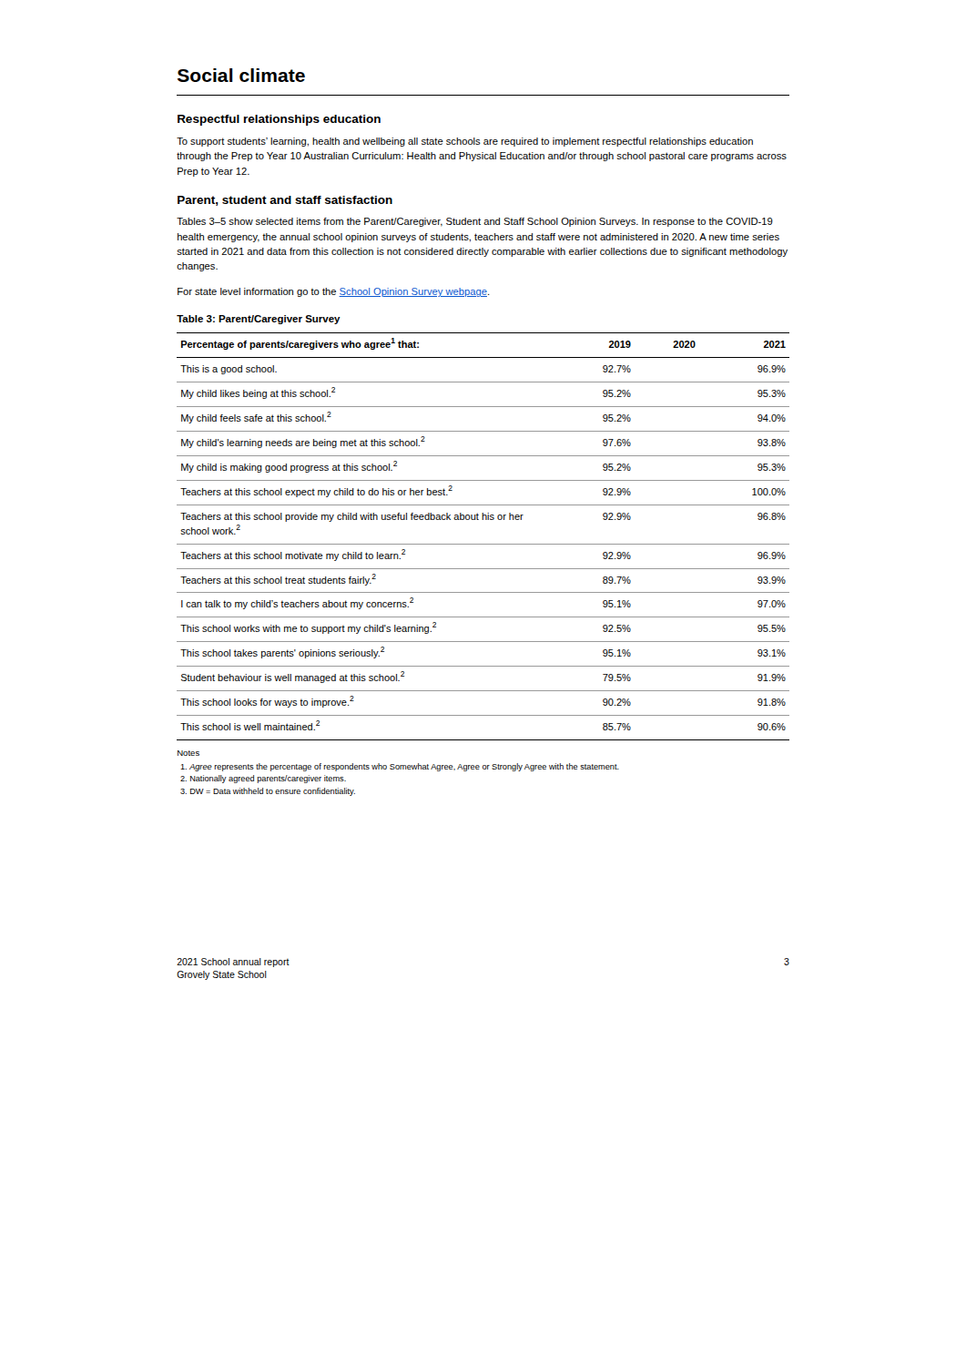Social climate
Respectful relationships education
To support students’ learning, health and wellbeing all state schools are required to implement respectful relationships education through the Prep to Year 10 Australian Curriculum: Health and Physical Education and/or through school pastoral care programs across Prep to Year 12.
Parent, student and staff satisfaction
Tables 3–5 show selected items from the Parent/Caregiver, Student and Staff School Opinion Surveys. In response to the COVID-19 health emergency, the annual school opinion surveys of students, teachers and staff were not administered in 2020. A new time series started in 2021 and data from this collection is not considered directly comparable with earlier collections due to significant methodology changes.
For state level information go to the School Opinion Survey webpage.
Table 3: Parent/Caregiver Survey
| Percentage of parents/caregivers who agree 1 that: | 2019 | 2020 | 2021 |
| --- | --- | --- | --- |
| This is a good school. | 92.7% | | 96.9% |
| My child likes being at this school. 2 | 95.2% | | 95.3% |
| My child feels safe at this school. 2 | 95.2% | | 94.0% |
| My child's learning needs are being met at this school. 2 | 97.6% | | 93.8% |
| My child is making good progress at this school. 2 | 95.2% | | 95.3% |
| Teachers at this school expect my child to do his or her best. 2 | 92.9% | | 100.0% |
| Teachers at this school provide my child with useful feedback about his or her school work. 2 | 92.9% | | 96.8% |
| Teachers at this school motivate my child to learn. 2 | 92.9% | | 96.9% |
| Teachers at this school treat students fairly. 2 | 89.7% | | 93.9% |
| I can talk to my child’s teachers about my concerns. 2 | 95.1% | | 97.0% |
| This school works with me to support my child's learning. 2 | 92.5% | | 95.5% |
| This school takes parents' opinions seriously. 2 | 95.1% | | 93.1% |
| Student behaviour is well managed at this school. 2 | 79.5% | | 91.9% |
| This school looks for ways to improve. 2 | 90.2% | | 91.8% |
| This school is well maintained. 2 | 85.7% | | 90.6% |
Notes
Agree represents the percentage of respondents who Somewhat Agree, Agree or Strongly Agree with the statement.
Nationally agreed parents/caregiver items.
DW = Data withheld to ensure confidentiality.
2021 School annual report
Grovely State School
3